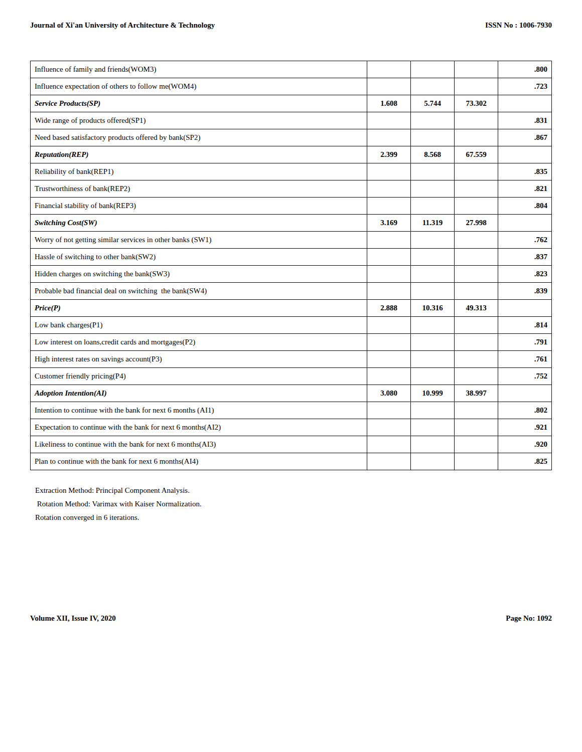Journal of Xi'an University of Architecture & Technology ISSN No : 1006-7930
| Influence of family and friends(WOM3) | | | | .800 |
| Influence expectation of others to follow me(WOM4) | | | | .723 |
| Service Products(SP) | 1.608 | 5.744 | 73.302 | |
| Wide range of products offered(SP1) | | | | .831 |
| Need based satisfactory products offered by bank(SP2) | | | | .867 |
| Reputation(REP) | 2.399 | 8.568 | 67.559 | |
| Reliability of bank(REP1) | | | | .835 |
| Trustworthiness of bank(REP2) | | | | .821 |
| Financial stability of bank(REP3) | | | | .804 |
| Switching Cost(SW) | 3.169 | 11.319 | 27.998 | |
| Worry of not getting similar services in other banks (SW1) | | | | .762 |
| Hassle of switching to other bank(SW2) | | | | .837 |
| Hidden charges on switching the bank(SW3) | | | | .823 |
| Probable bad financial deal on switching the bank(SW4) | | | | .839 |
| Price(P) | 2.888 | 10.316 | 49.313 | |
| Low bank charges(P1) | | | | .814 |
| Low interest on loans,credit cards and mortgages(P2) | | | | .791 |
| High interest rates on savings account(P3) | | | | .761 |
| Customer friendly pricing(P4) | | | | .752 |
| Adoption Intention(AI) | 3.080 | 10.999 | 38.997 | |
| Intention to continue with the bank for next 6 months (AI1) | | | | .802 |
| Expectation to continue with the bank for next 6 months(AI2) | | | | .921 |
| Likeliness to continue with the bank for next 6 months(AI3) | | | | .920 |
| Plan to continue with the bank for next 6 months(AI4) | | | | .825 |
Extraction Method: Principal Component Analysis.
Rotation Method: Varimax with Kaiser Normalization.
Rotation converged in 6 iterations.
Volume XII, Issue IV, 2020 Page No: 1092